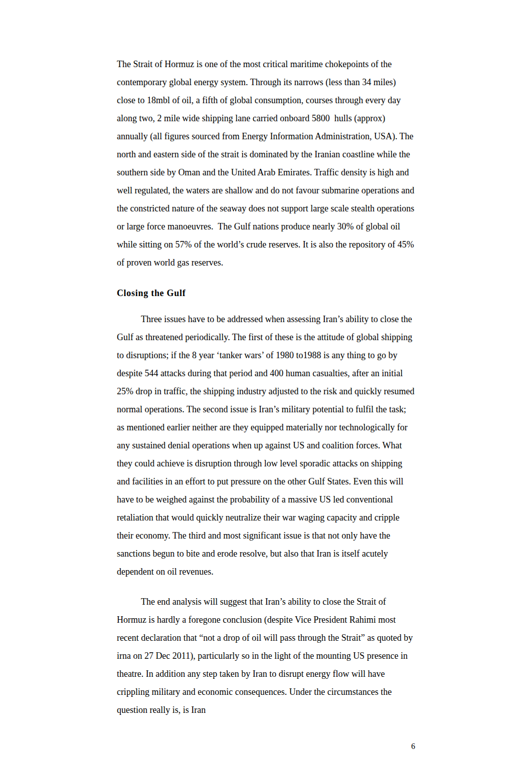The Strait of Hormuz is one of the most critical maritime chokepoints of the contemporary global energy system. Through its narrows (less than 34 miles) close to 18mbl of oil, a fifth of global consumption, courses through every day along two, 2 mile wide shipping lane carried onboard 5800 hulls (approx) annually (all figures sourced from Energy Information Administration, USA). The north and eastern side of the strait is dominated by the Iranian coastline while the southern side by Oman and the United Arab Emirates. Traffic density is high and well regulated, the waters are shallow and do not favour submarine operations and the constricted nature of the seaway does not support large scale stealth operations or large force manoeuvres. The Gulf nations produce nearly 30% of global oil while sitting on 57% of the world’s crude reserves. It is also the repository of 45% of proven world gas reserves.
Closing the Gulf
Three issues have to be addressed when assessing Iran’s ability to close the Gulf as threatened periodically. The first of these is the attitude of global shipping to disruptions; if the 8 year ‘tanker wars’ of 1980 to1988 is any thing to go by despite 544 attacks during that period and 400 human casualties, after an initial 25% drop in traffic, the shipping industry adjusted to the risk and quickly resumed normal operations. The second issue is Iran’s military potential to fulfil the task; as mentioned earlier neither are they equipped materially nor technologically for any sustained denial operations when up against US and coalition forces. What they could achieve is disruption through low level sporadic attacks on shipping and facilities in an effort to put pressure on the other Gulf States. Even this will have to be weighed against the probability of a massive US led conventional retaliation that would quickly neutralize their war waging capacity and cripple their economy. The third and most significant issue is that not only have the sanctions begun to bite and erode resolve, but also that Iran is itself acutely dependent on oil revenues.
The end analysis will suggest that Iran’s ability to close the Strait of Hormuz is hardly a foregone conclusion (despite Vice President Rahimi most recent declaration that “not a drop of oil will pass through the Strait” as quoted by irna on 27 Dec 2011), particularly so in the light of the mounting US presence in theatre. In addition any step taken by Iran to disrupt energy flow will have crippling military and economic consequences. Under the circumstances the question really is, is Iran
6